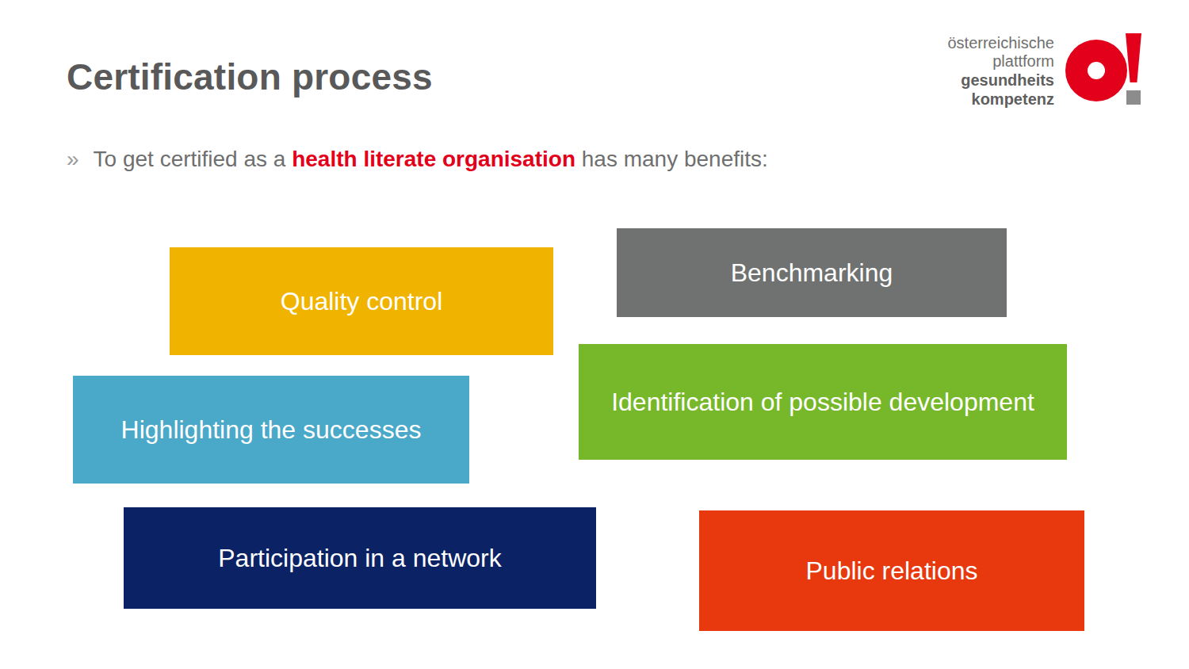österreichische
plattform
gesundheits
kompetenz
Certification process
»To get certified as a health literate organisation has many benefits:
Benchmarking
Quality control
Identification of possible development
Highlighting the successes
Participation in a network
Public relations